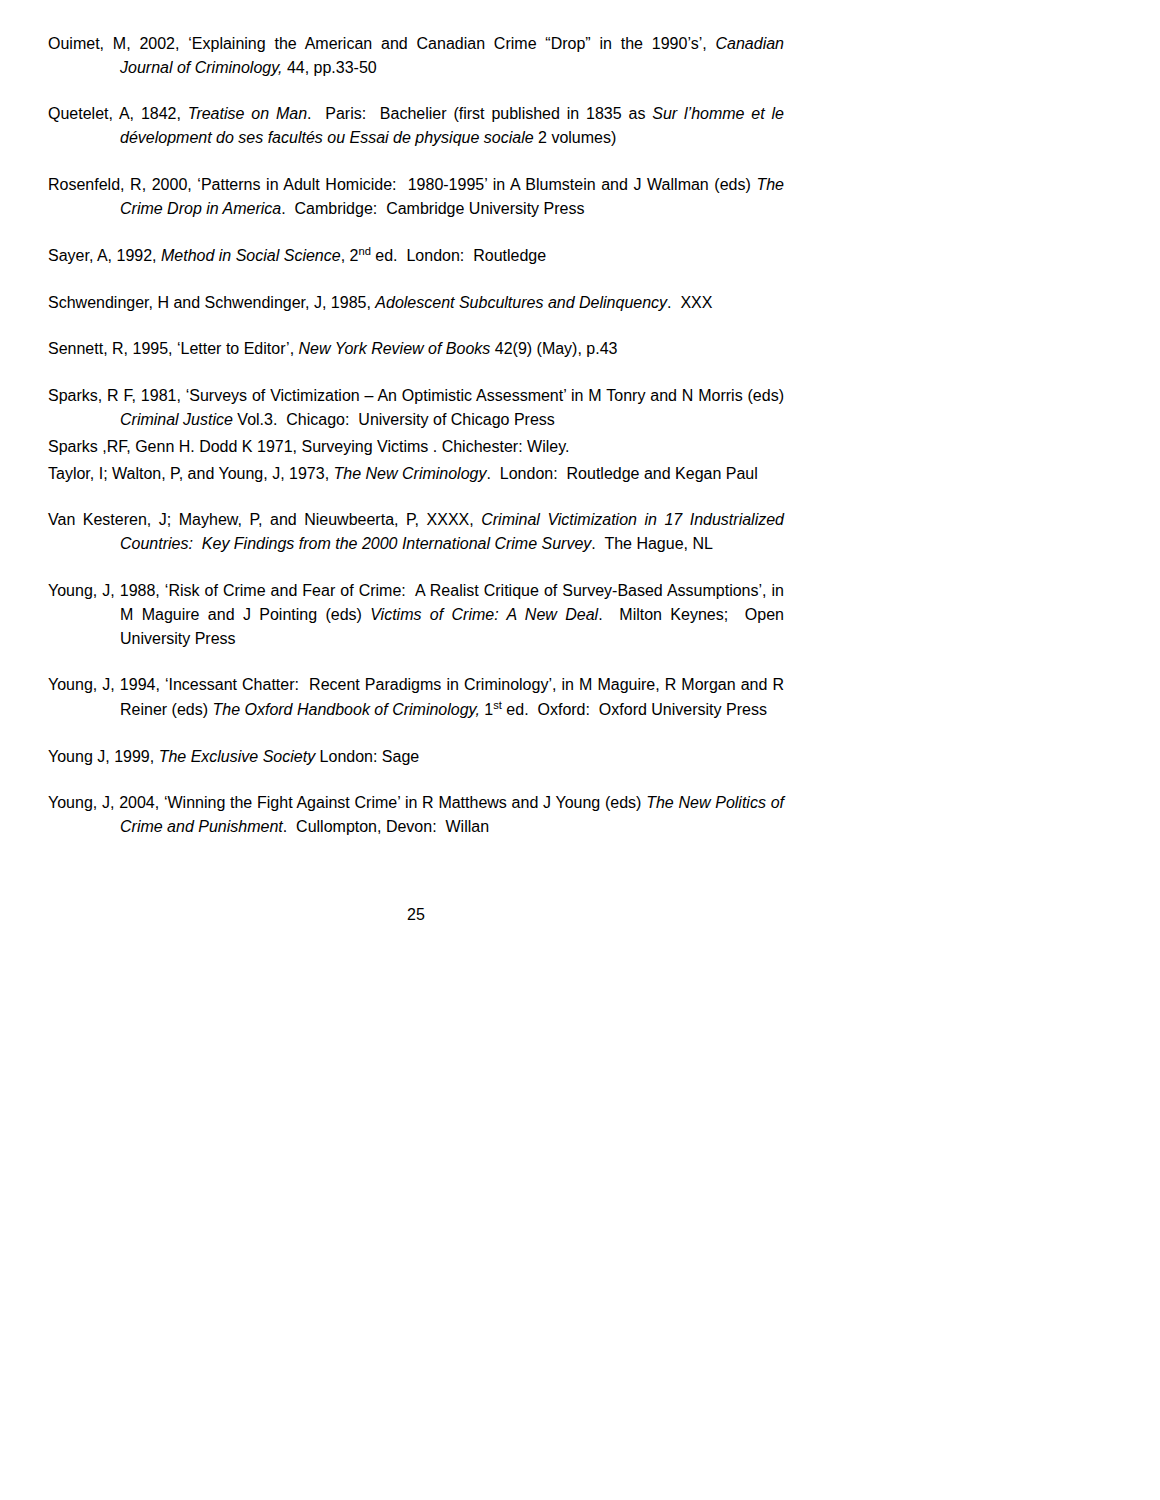Ouimet, M, 2002, ‘Explaining the American and Canadian Crime “Drop” in the 1990’s’, Canadian Journal of Criminology, 44, pp.33-50
Quetelet, A, 1842, Treatise on Man. Paris: Bachelier (first published in 1835 as Sur l’homme et le dévelopment do ses facultés ou Essai de physique sociale 2 volumes)
Rosenfeld, R, 2000, ‘Patterns in Adult Homicide: 1980-1995’ in A Blumstein and J Wallman (eds) The Crime Drop in America. Cambridge: Cambridge University Press
Sayer, A, 1992, Method in Social Science, 2nd ed. London: Routledge
Schwendinger, H and Schwendinger, J, 1985, Adolescent Subcultures and Delinquency. XXX
Sennett, R, 1995, ‘Letter to Editor’, New York Review of Books 42(9) (May), p.43
Sparks, R F, 1981, ‘Surveys of Victimization – An Optimistic Assessment’ in M Tonry and N Morris (eds) Criminal Justice Vol.3. Chicago: University of Chicago Press
Sparks ,RF, Genn H. Dodd K 1971, Surveying Victims . Chichester: Wiley.
Taylor, I; Walton, P, and Young, J, 1973, The New Criminology. London: Routledge and Kegan Paul
Van Kesteren, J; Mayhew, P, and Nieuwbeerta, P, XXXX, Criminal Victimization in 17 Industrialized Countries: Key Findings from the 2000 International Crime Survey. The Hague, NL
Young, J, 1988, ‘Risk of Crime and Fear of Crime: A Realist Critique of Survey-Based Assumptions’, in M Maguire and J Pointing (eds) Victims of Crime: A New Deal. Milton Keynes; Open University Press
Young, J, 1994, ‘Incessant Chatter: Recent Paradigms in Criminology’, in M Maguire, R Morgan and R Reiner (eds) The Oxford Handbook of Criminology, 1st ed. Oxford: Oxford University Press
Young J, 1999, The Exclusive Society London: Sage
Young, J, 2004, ‘Winning the Fight Against Crime’ in R Matthews and J Young (eds) The New Politics of Crime and Punishment. Cullompton, Devon: Willan
25